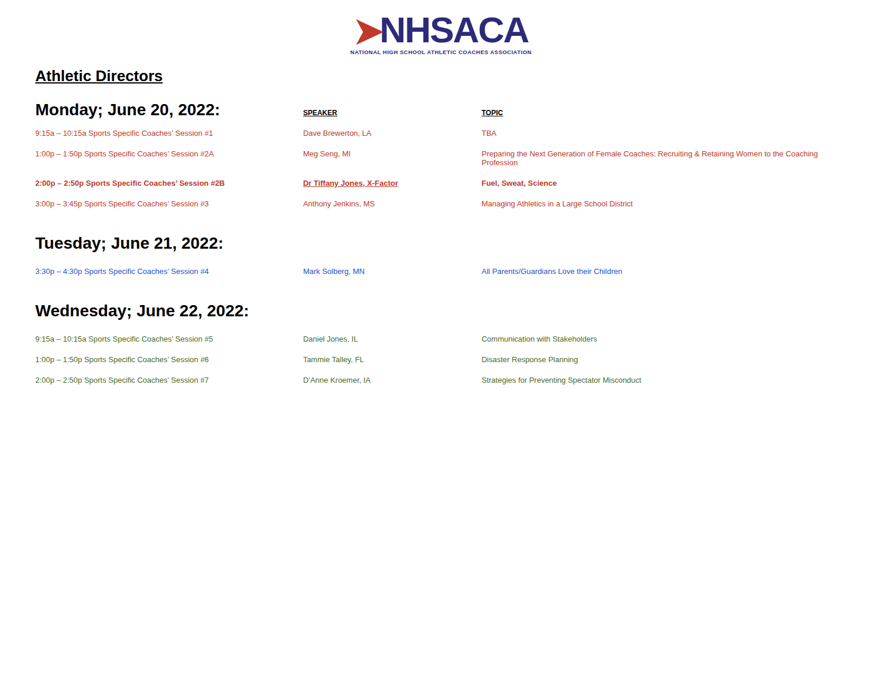➤NHSACA
NATIONAL HIGH SCHOOL ATHLETIC COACHES ASSOCIATION
Athletic Directors
Monday; June 20, 2022:
SPEAKER
TOPIC
| 9:15a – 10:15a Sports Specific Coaches’ Session #1 | Dave Brewerton, LA | TBA |
| 1:00p – 1:50p Sports Specific Coaches’ Session #2A | Meg Seng, MI | Preparing the Next Generation of Female Coaches: Recruiting & Retaining Women to the Coaching Profession |
| 2:00p – 2:50p Sports Specific Coaches’ Session #2B | Dr Tiffany Jones, X-Factor | Fuel, Sweat, Science |
| 3:00p – 3:45p Sports Specific Coaches’ Session #3 | Anthony Jenkins, MS | Managing Athletics in a Large School District |
Tuesday; June 21, 2022:
| 3:30p – 4:30p Sports Specific Coaches’ Session #4 | Mark Solberg, MN | All Parents/Guardians Love their Children |
Wednesday; June 22, 2022:
| 9:15a – 10:15a Sports Specific Coaches’ Session #5 | Daniel Jones, IL | Communication with Stakeholders |
| 1:00p – 1:50p Sports Specific Coaches’ Session #6 | Tammie Talley, FL | Disaster Response Planning |
| 2:00p – 2:50p Sports Specific Coaches’ Session #7 | D’Anne Kroemer, IA | Strategies for Preventing Spectator Misconduct |